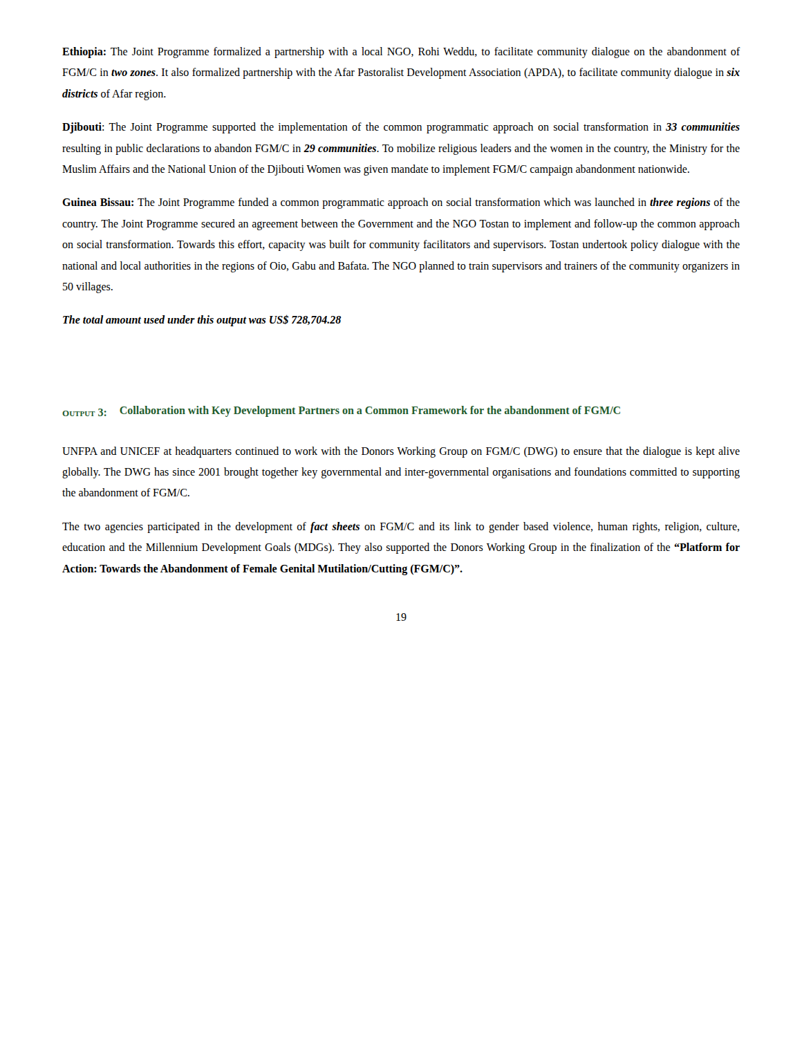Ethiopia: The Joint Programme formalized a partnership with a local NGO, Rohi Weddu, to facilitate community dialogue on the abandonment of FGM/C in two zones. It also formalized partnership with the Afar Pastoralist Development Association (APDA), to facilitate community dialogue in six districts of Afar region.
Djibouti: The Joint Programme supported the implementation of the common programmatic approach on social transformation in 33 communities resulting in public declarations to abandon FGM/C in 29 communities. To mobilize religious leaders and the women in the country, the Ministry for the Muslim Affairs and the National Union of the Djibouti Women was given mandate to implement FGM/C campaign abandonment nationwide.
Guinea Bissau: The Joint Programme funded a common programmatic approach on social transformation which was launched in three regions of the country. The Joint Programme secured an agreement between the Government and the NGO Tostan to implement and follow-up the common approach on social transformation. Towards this effort, capacity was built for community facilitators and supervisors. Tostan undertook policy dialogue with the national and local authorities in the regions of Oio, Gabu and Bafata. The NGO planned to train supervisors and trainers of the community organizers in 50 villages.
The total amount used under this output was US$ 728,704.28
Output 3: Collaboration with Key Development Partners on a Common Framework for the abandonment of FGM/C
UNFPA and UNICEF at headquarters continued to work with the Donors Working Group on FGM/C (DWG) to ensure that the dialogue is kept alive globally. The DWG has since 2001 brought together key governmental and inter-governmental organisations and foundations committed to supporting the abandonment of FGM/C.
The two agencies participated in the development of fact sheets on FGM/C and its link to gender based violence, human rights, religion, culture, education and the Millennium Development Goals (MDGs). They also supported the Donors Working Group in the finalization of the “Platform for Action: Towards the Abandonment of Female Genital Mutilation/Cutting (FGM/C)”.
19